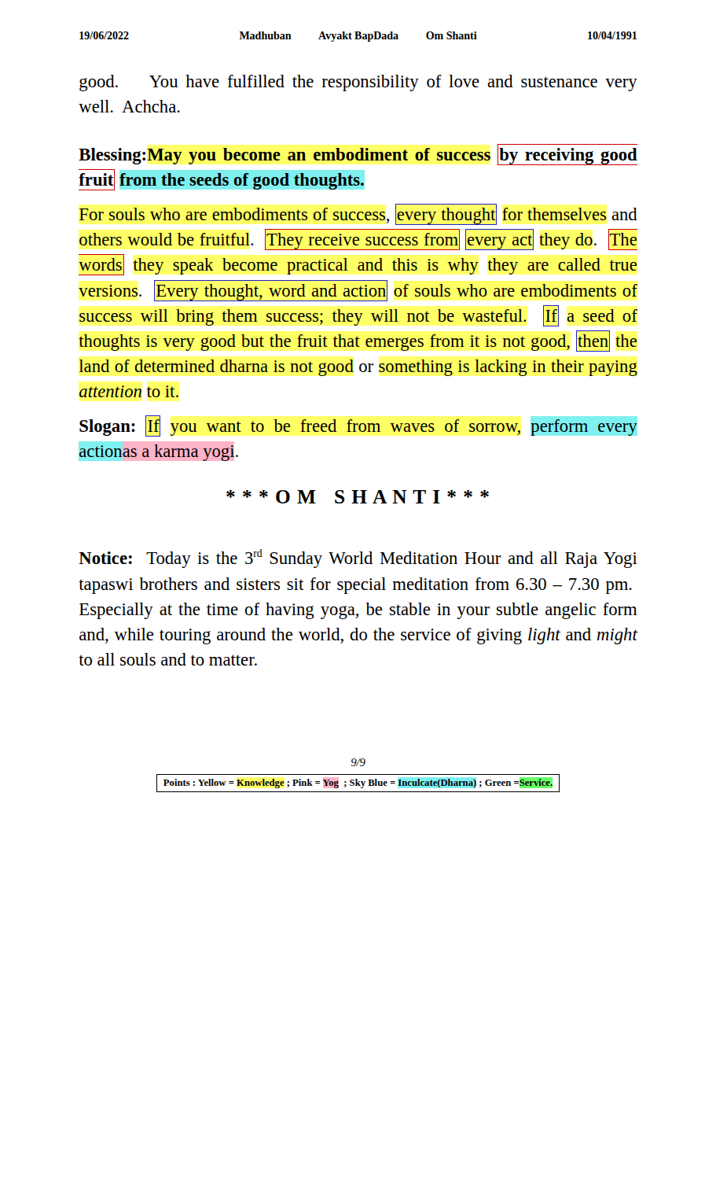19/06/2022
Madhuban Avyakt BapDada Om Shanti
10/04/1991
good. You have fulfilled the responsibility of love and sustenance very well. Achcha.
Blessing: May you become an embodiment of success by receiving good fruit from the seeds of good thoughts.
For souls who are embodiments of success, every thought for themselves and others would be fruitful. They receive success from every act they do. The words they speak become practical and this is why they are called true versions. Every thought, word and action of souls who are embodiments of success will bring them success; they will not be wasteful. If a seed of thoughts is very good but the fruit that emerges from it is not good, then the land of determined dharna is not good or something is lacking in their paying attention to it.
Slogan: If you want to be freed from waves of sorrow, perform every action as a karma yogi.
* * * O M S H A N T I * * *
Notice: Today is the 3rd Sunday World Meditation Hour and all Raja Yogi tapaswi brothers and sisters sit for special meditation from 6.30 – 7.30 pm. Especially at the time of having yoga, be stable in your subtle angelic form and, while touring around the world, do the service of giving light and might to all souls and to matter.
9/9
Points : Yellow = Knowledge ; Pink = Yog ; Sky Blue = Inculcate(Dharna) ; Green =Service.